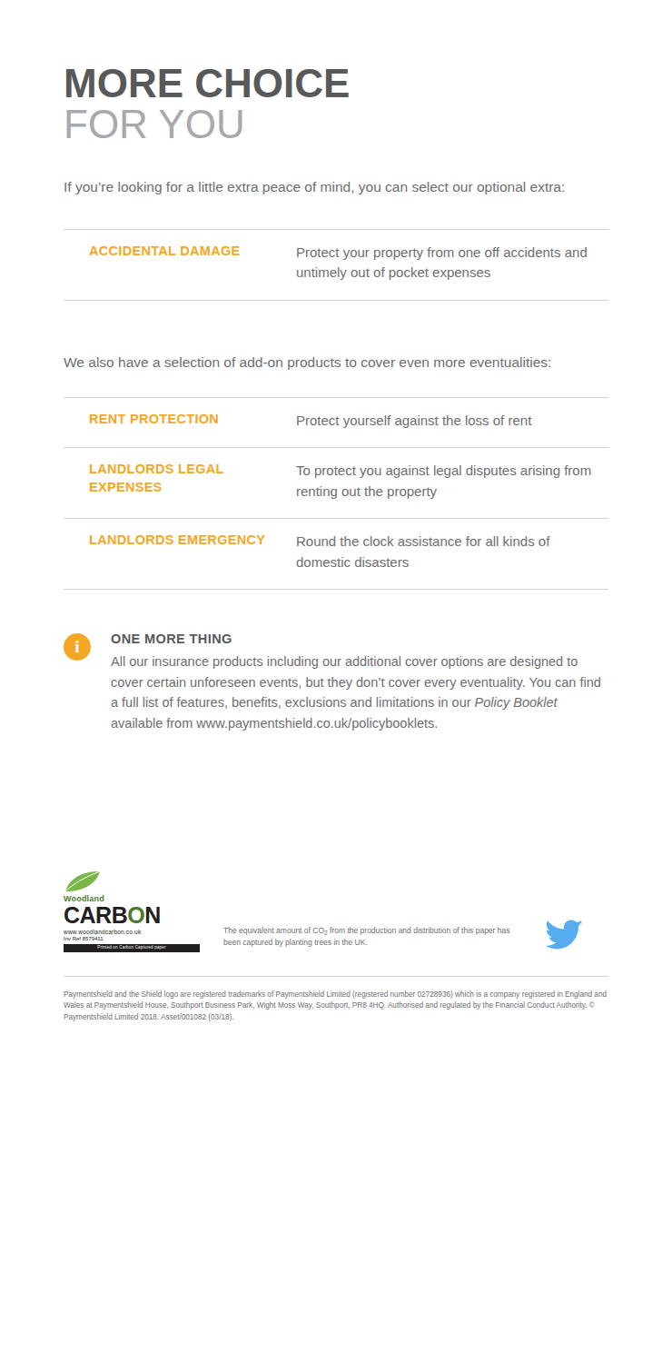MORE CHOICE FOR YOU
If you’re looking for a little extra peace of mind, you can select our optional extra:
| ACCIDENTAL DAMAGE | Protect your property from one off accidents and untimely out of pocket expenses |
We also have a selection of add-on products to cover even more eventualities:
| RENT PROTECTION | Protect yourself against the loss of rent |
| LANDLORDS LEGAL EXPENSES | To protect you against legal disputes arising from renting out the property |
| LANDLORDS EMERGENCY | Round the clock assistance for all kinds of domestic disasters |
i
ONE MORE THING
All our insurance products including our additional cover options are designed to cover certain unforeseen events, but they don’t cover every eventuality. You can find a full list of features, benefits, exclusions and limitations in our Policy Booklet available from www.paymentshield.co.uk/policybooklets.
Woodland CARBON www.woodlandcarbon.co.uk Inv Ref 8579411 Printed on Carbon Captured paper
The equivalent amount of CO2 from the production and distribution of this paper has been captured by planting trees in the UK.
Paymentshield and the Shield logo are registered trademarks of Paymentshield Limited (registered number 02728936) which is a company registered in England and Wales at Paymentshield House, Southport Business Park, Wight Moss Way, Southport, PR8 4HQ. Authorised and regulated by the Financial Conduct Authority. © Paymentshield Limited 2018. Asset/001082 (03/18).